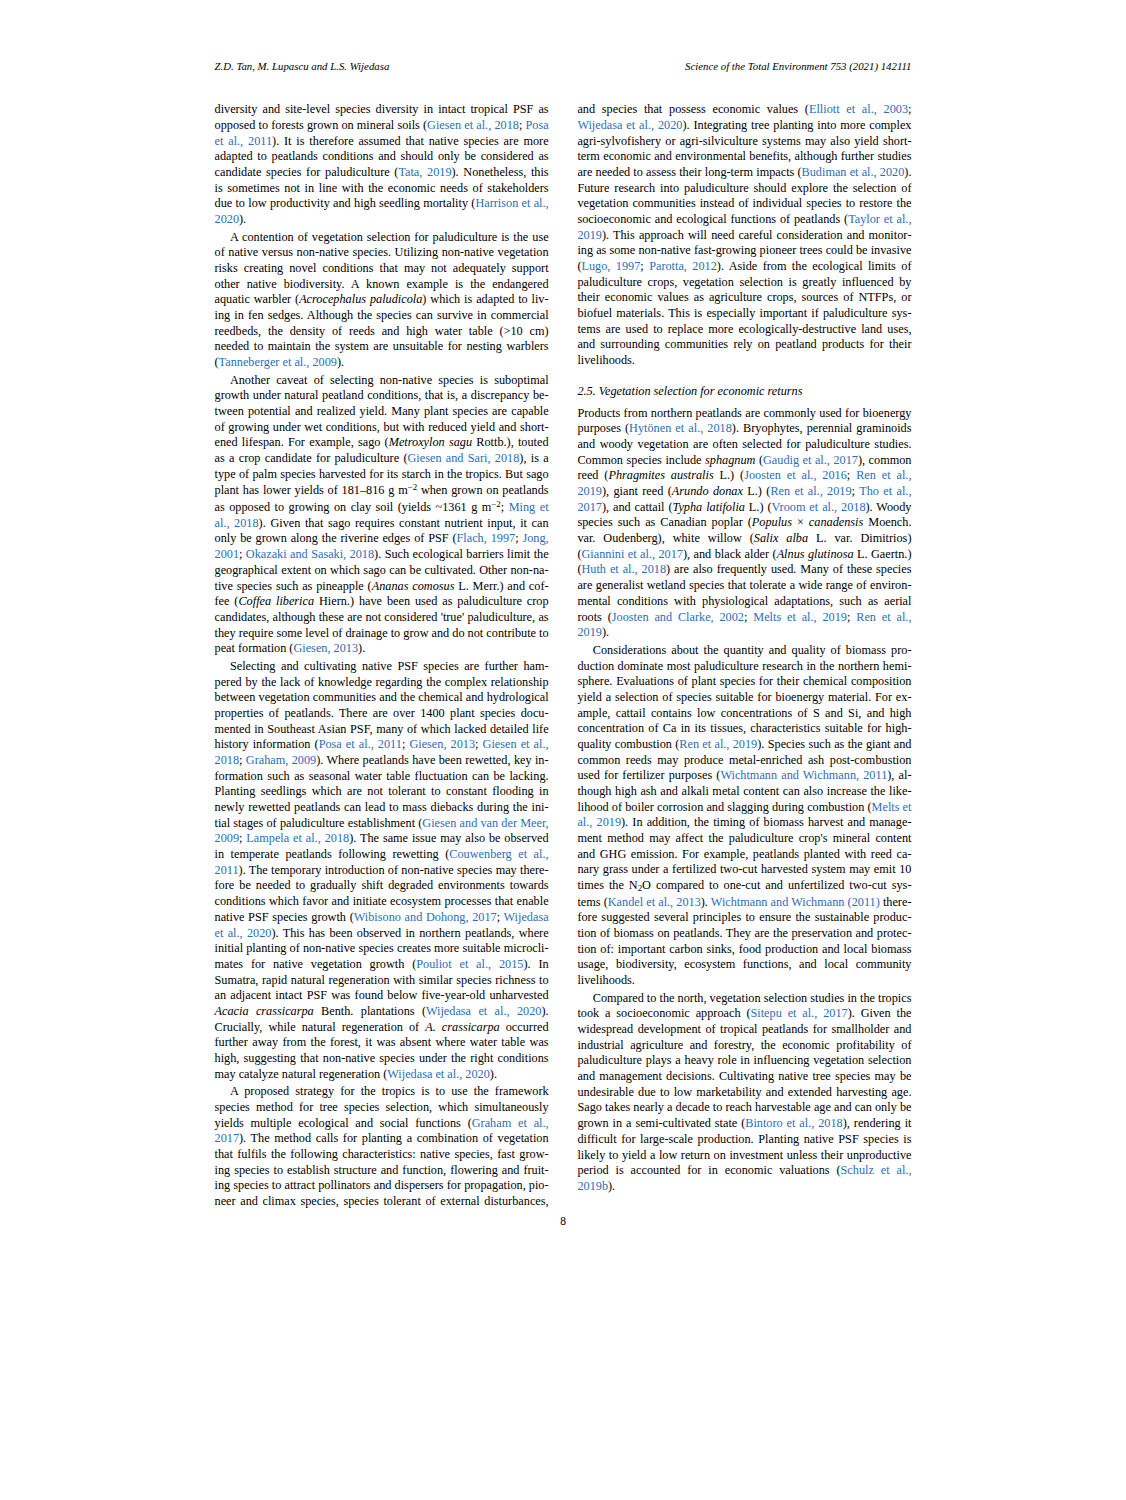Z.D. Tan, M. Lupascu and L.S. Wijedasa
Science of the Total Environment 753 (2021) 142111
diversity and site-level species diversity in intact tropical PSF as opposed to forests grown on mineral soils (Giesen et al., 2018; Posa et al., 2011). It is therefore assumed that native species are more adapted to peatlands conditions and should only be considered as candidate species for paludiculture (Tata, 2019). Nonetheless, this is sometimes not in line with the economic needs of stakeholders due to low productivity and high seedling mortality (Harrison et al., 2020).
A contention of vegetation selection for paludiculture is the use of native versus non-native species. Utilizing non-native vegetation risks creating novel conditions that may not adequately support other native biodiversity. A known example is the endangered aquatic warbler (Acrocephalus paludicola) which is adapted to living in fen sedges. Although the species can survive in commercial reedbeds, the density of reeds and high water table (>10 cm) needed to maintain the system are unsuitable for nesting warblers (Tanneberger et al., 2009).
Another caveat of selecting non-native species is suboptimal growth under natural peatland conditions, that is, a discrepancy between potential and realized yield. Many plant species are capable of growing under wet conditions, but with reduced yield and shortened lifespan. For example, sago (Metroxylon sagu Rottb.), touted as a crop candidate for paludiculture (Giesen and Sari, 2018), is a type of palm species harvested for its starch in the tropics. But sago plant has lower yields of 181–816 g m−2 when grown on peatlands as opposed to growing on clay soil (yields ~1361 g m−2; Ming et al., 2018). Given that sago requires constant nutrient input, it can only be grown along the riverine edges of PSF (Flach, 1997; Jong, 2001; Okazaki and Sasaki, 2018). Such ecological barriers limit the geographical extent on which sago can be cultivated. Other non-native species such as pineapple (Ananas comosus L. Merr.) and coffee (Coffea liberica Hiern.) have been used as paludiculture crop candidates, although these are not considered 'true' paludiculture, as they require some level of drainage to grow and do not contribute to peat formation (Giesen, 2013).
Selecting and cultivating native PSF species are further hampered by the lack of knowledge regarding the complex relationship between vegetation communities and the chemical and hydrological properties of peatlands. There are over 1400 plant species documented in Southeast Asian PSF, many of which lacked detailed life history information (Posa et al., 2011; Giesen, 2013; Giesen et al., 2018; Graham, 2009). Where peatlands have been rewetted, key information such as seasonal water table fluctuation can be lacking. Planting seedlings which are not tolerant to constant flooding in newly rewetted peatlands can lead to mass diebacks during the initial stages of paludiculture establishment (Giesen and van der Meer, 2009; Lampela et al., 2018). The same issue may also be observed in temperate peatlands following rewetting (Couwenberg et al., 2011). The temporary introduction of non-native species may therefore be needed to gradually shift degraded environments towards conditions which favor and initiate ecosystem processes that enable native PSF species growth (Wibisono and Dohong, 2017; Wijedasa et al., 2020). This has been observed in northern peatlands, where initial planting of non-native species creates more suitable microclimates for native vegetation growth (Pouliot et al., 2015). In Sumatra, rapid natural regeneration with similar species richness to an adjacent intact PSF was found below five-year-old unharvested Acacia crassicarpa Benth. plantations (Wijedasa et al., 2020). Crucially, while natural regeneration of A. crassicarpa occurred further away from the forest, it was absent where water table was high, suggesting that non-native species under the right conditions may catalyze natural regeneration (Wijedasa et al., 2020).
A proposed strategy for the tropics is to use the framework species method for tree species selection, which simultaneously yields multiple ecological and social functions (Graham et al., 2017). The method calls for planting a combination of vegetation that fulfils the following characteristics: native species, fast growing species to establish structure and function, flowering and fruiting species to attract pollinators and dispersers for propagation, pioneer and climax species, species tolerant of external disturbances, and species that possess economic values (Elliott et al., 2003; Wijedasa et al., 2020). Integrating tree planting into more complex agri-sylvofishery or agri-silviculture systems may also yield short-term economic and environmental benefits, although further studies are needed to assess their long-term impacts (Budiman et al., 2020). Future research into paludiculture should explore the selection of vegetation communities instead of individual species to restore the socioeconomic and ecological functions of peatlands (Taylor et al., 2019). This approach will need careful consideration and monitoring as some non-native fast-growing pioneer trees could be invasive (Lugo, 1997; Parotta, 2012). Aside from the ecological limits of paludiculture crops, vegetation selection is greatly influenced by their economic values as agriculture crops, sources of NTFPs, or biofuel materials. This is especially important if paludiculture systems are used to replace more ecologically-destructive land uses, and surrounding communities rely on peatland products for their livelihoods.
2.5. Vegetation selection for economic returns
Products from northern peatlands are commonly used for bioenergy purposes (Hytönen et al., 2018). Bryophytes, perennial graminoids and woody vegetation are often selected for paludiculture studies. Common species include sphagnum (Gaudig et al., 2017), common reed (Phragmites australis L.) (Joosten et al., 2016; Ren et al., 2019), giant reed (Arundo donax L.) (Ren et al., 2019; Tho et al., 2017), and cattail (Typha latifolia L.) (Vroom et al., 2018). Woody species such as Canadian poplar (Populus × canadensis Moench. var. Oudenberg), white willow (Salix alba L. var. Dimitrios) (Giannini et al., 2017), and black alder (Alnus glutinosa L. Gaertn.) (Huth et al., 2018) are also frequently used. Many of these species are generalist wetland species that tolerate a wide range of environmental conditions with physiological adaptations, such as aerial roots (Joosten and Clarke, 2002; Melts et al., 2019; Ren et al., 2019).
Considerations about the quantity and quality of biomass production dominate most paludiculture research in the northern hemisphere. Evaluations of plant species for their chemical composition yield a selection of species suitable for bioenergy material. For example, cattail contains low concentrations of S and Si, and high concentration of Ca in its tissues, characteristics suitable for high-quality combustion (Ren et al., 2019). Species such as the giant and common reeds may produce metal-enriched ash post-combustion used for fertilizer purposes (Wichtmann and Wichmann, 2011), although high ash and alkali metal content can also increase the likelihood of boiler corrosion and slagging during combustion (Melts et al., 2019). In addition, the timing of biomass harvest and management method may affect the paludiculture crop's mineral content and GHG emission. For example, peatlands planted with reed canary grass under a fertilized two-cut harvested system may emit 10 times the N2O compared to one-cut and unfertilized two-cut systems (Kandel et al., 2013). Wichtmann and Wichmann (2011) therefore suggested several principles to ensure the sustainable production of biomass on peatlands. They are the preservation and protection of: important carbon sinks, food production and local biomass usage, biodiversity, ecosystem functions, and local community livelihoods.
Compared to the north, vegetation selection studies in the tropics took a socioeconomic approach (Sitepu et al., 2017). Given the widespread development of tropical peatlands for smallholder and industrial agriculture and forestry, the economic profitability of paludiculture plays a heavy role in influencing vegetation selection and management decisions. Cultivating native tree species may be undesirable due to low marketability and extended harvesting age. Sago takes nearly a decade to reach harvestable age and can only be grown in a semi-cultivated state (Bintoro et al., 2018), rendering it difficult for large-scale production. Planting native PSF species is likely to yield a low return on investment unless their unproductive period is accounted for in economic valuations (Schulz et al., 2019b).
8